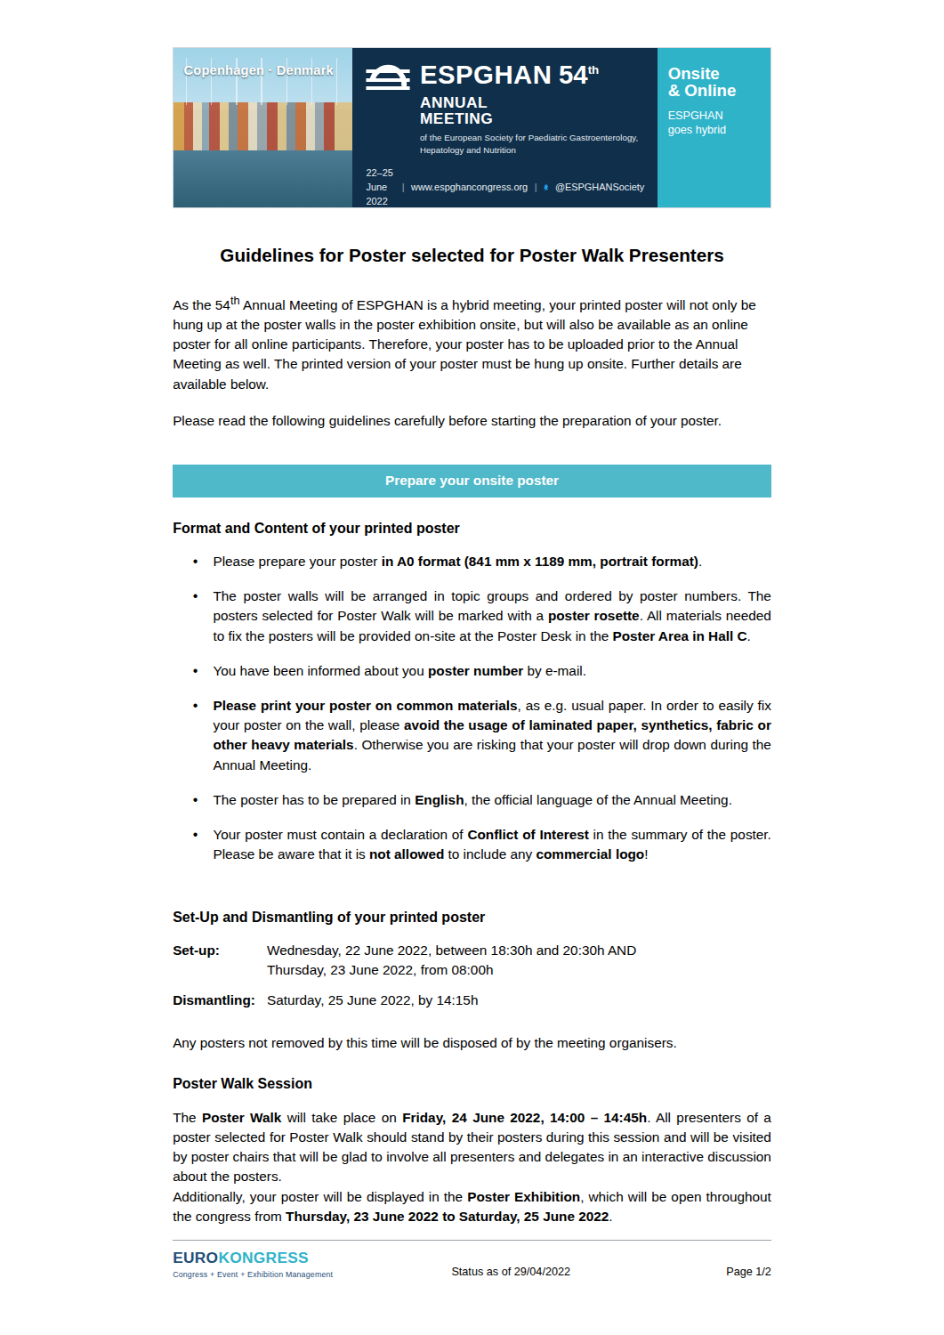Copenhagen · Denmark
ESPGHAN 54th ANNUAL
MEETING
of the European Society for Paediatric Gastroenterology, Hepatology and Nutrition
22–25 June 2022 | www.espghancongress.org | @ESPGHANSociety
Onsite
& Online
ESPGHAN
goes hybrid
Guidelines for Poster selected for Poster Walk Presenters
As the 54th Annual Meeting of ESPGHAN is a hybrid meeting, your printed poster will not only be hung up at the poster walls in the poster exhibition onsite, but will also be available as an online poster for all online participants. Therefore, your poster has to be uploaded prior to the Annual Meeting as well. The printed version of your poster must be hung up onsite. Further details are available below.
Please read the following guidelines carefully before starting the preparation of your poster.
Prepare your onsite poster
Format and Content of your printed poster
Please prepare your poster in A0 format (841 mm x 1189 mm, portrait format).
The poster walls will be arranged in topic groups and ordered by poster numbers. The posters selected for Poster Walk will be marked with a poster rosette. All materials needed to fix the posters will be provided on-site at the Poster Desk in the Poster Area in Hall C.
You have been informed about you poster number by e-mail.
Please print your poster on common materials, as e.g. usual paper. In order to easily fix your poster on the wall, please avoid the usage of laminated paper, synthetics, fabric or other heavy materials. Otherwise you are risking that your poster will drop down during the Annual Meeting.
The poster has to be prepared in English, the official language of the Annual Meeting.
Your poster must contain a declaration of Conflict of Interest in the summary of the poster. Please be aware that it is not allowed to include any commercial logo!
Set-Up and Dismantling of your printed poster
Set-up:
Wednesday, 22 June 2022, between 18:30h and 20:30h AND Thursday, 23 June 2022, from 08:00h
Dismantling:
Saturday, 25 June 2022, by 14:15h
Any posters not removed by this time will be disposed of by the meeting organisers.
Poster Walk Session
The Poster Walk will take place on Friday, 24 June 2022, 14:00 – 14:45h. All presenters of a poster selected for Poster Walk should stand by their posters during this session and will be visited by poster chairs that will be glad to involve all presenters and delegates in an interactive discussion about the posters.
Additionally, your poster will be displayed in the Poster Exhibition, which will be open throughout the congress from Thursday, 23 June 2022 to Saturday, 25 June 2022.
EUROKONGRESS
Congress + Event + Exhibition Management
Status as of 29/04/2022
Page 1/2